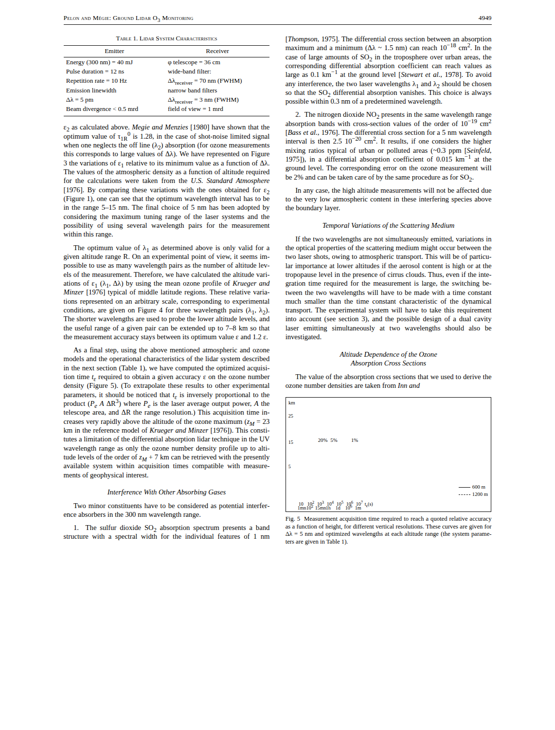Pelon and Mégie: Ground Lidar O3 Monitoring 4949
Table 1. Lidar System Characteristics
| Emitter | Receiver |
| --- | --- |
| Energy (300 nm) = 40 mJ | φ telescope = 36 cm |
| Pulse duration = 12 ns | wide-band filter: |
| Repetition rate = 10 Hz | Δλ receiver = 70 nm (FWHM) |
| Emission linewidth | narrow band filters |
| Δλ = 5 pm | Δλ receiver = 3 nm (FWHM) |
| Beam divergence < 0.5 mrd | field of view = 1 mrd |
ε2 as calculated above. Megie and Menzies [1980] have shown that the optimum value of τ1R0 is 1.28, in the case of shot-noise limited signal when one neglects the off line (λ2) absorption (for ozone measurements this corresponds to large values of Δλ). We have represented on Figure 3 the variations of ε1 relative to its minimum value as a function of Δλ. The values of the atmospheric density as a function of altitude required for the calculations were taken from the U.S. Standard Atmosphere [1976]. By comparing these variations with the ones obtained for ε2 (Figure 1), one can see that the optimum wavelength interval has to be in the range 5–15 nm. The final choice of 5 nm has been adopted by considering the maximum tuning range of the laser systems and the possibility of using several wavelength pairs for the measurement within this range.
The optimum value of λ1 as determined above is only valid for a given altitude range R. On an experimental point of view, it seems impossible to use as many wavelength pairs as the number of altitude levels of the measurement. Therefore, we have calculated the altitude variations of ε1 (λ1, Δλ) by using the mean ozone profile of Krueger and Minzer [1976] typical of middle latitude regions. These relative variations represented on an arbitrary scale, corresponding to experimental conditions, are given on Figure 4 for three wavelength pairs (λ1, λ2). The shorter wavelengths are used to probe the lower altitude levels, and the useful range of a given pair can be extended up to 7–8 km so that the measurement accuracy stays between its optimum value ε and 1.2 ε.
As a final step, using the above mentioned atmospheric and ozone models and the operational characteristics of the lidar system described in the next section (Table 1), we have computed the optimized acquisition time tε required to obtain a given accuracy ε on the ozone number density (Figure 5). (To extrapolate these results to other experimental parameters, it should be noticed that tε is inversely proportional to the product (Pe A ΔR3) where Pe is the laser average output power, A the telescope area, and ΔR the range resolution.) This acquisition time increases very rapidly above the altitude of the ozone maximum (zM = 23 km in the reference model of Krueger and Minzer [1976]). This constitutes a limitation of the differential absorption lidar technique in the UV wavelength range as only the ozone number density profile up to altitude levels of the order of zM + 7 km can be retrieved with the presently available system within acquisition times compatible with measurements of geophysical interest.
Interference With Other Absorbing Gases
Two minor constituents have to be considered as potential interference absorbers in the 300 nm wavelength range.
1. The sulfur dioxide SO2 absorption spectrum presents a band structure with a spectral width for the individual features of 1 nm [Thompson, 1975]. The differential cross section between an absorption maximum and a minimum (Δλ ~ 1.5 nm) can reach 10−18 cm2. In the case of large amounts of SO2 in the troposphere over urban areas, the corresponding differential absorption coefficient can reach values as large as 0.1 km−1 at the ground level [Stewart et al., 1978]. To avoid any interference, the two laser wavelengths λ1 and λ2 should be chosen so that the SO2 differential absorption vanishes. This choice is always possible within 0.3 nm of a predetermined wavelength.
2. The nitrogen dioxide NO2 presents in the same wavelength range absorption bands with cross-section values of the order of 10−19 cm2 [Bass et al., 1976]. The differential cross section for a 5 nm wavelength interval is then 2.5 10−20 cm2. It results, if one considers the higher mixing ratios typical of urban or polluted areas (~0.3 ppm [Seinfeld, 1975]), in a differential absorption coefficient of 0.015 km−1 at the ground level. The corresponding error on the ozone measurement will be 2% and can be taken care of by the same procedure as for SO2.
In any case, the high altitude measurements will not be affected due to the very low atmospheric content in these interfering species above the boundary layer.
Temporal Variations of the Scattering Medium
If the two wavelengths are not simultaneously emitted, variations in the optical properties of the scattering medium might occur between the two laser shots, owing to atmospheric transport. This will be of particular importance at lower altitudes if the aerosol content is high or at the tropopause level in the presence of cirrus clouds. Thus, even if the integration time required for the measurement is large, the switching between the two wavelengths will have to be made with a time constant much smaller than the time constant characteristic of the dynamical transport. The experimental system will have to take this requirement into account (see section 3), and the possible design of a dual cavity laser emitting simultaneously at two wavelengths should also be investigated.
Altitude Dependence of the Ozone
Absorption Cross Sections
The value of the absorption cross sections that we used to derive the ozone number densities are taken from Inn and
km 25 15 5 20% 5% 1%
600 m
1200 m
10 102 103 104 105 106 107 tε(s) 1mn 102 15mn 1h 1d 106 1m
Fig. 5 Measurement acquisition time required to reach a quoted relative accuracy as a function of height, for different vertical resolutions. These curves are given for Δλ = 5 nm and optimized wavelengths at each altitude range (the system parameters are given in Table 1).